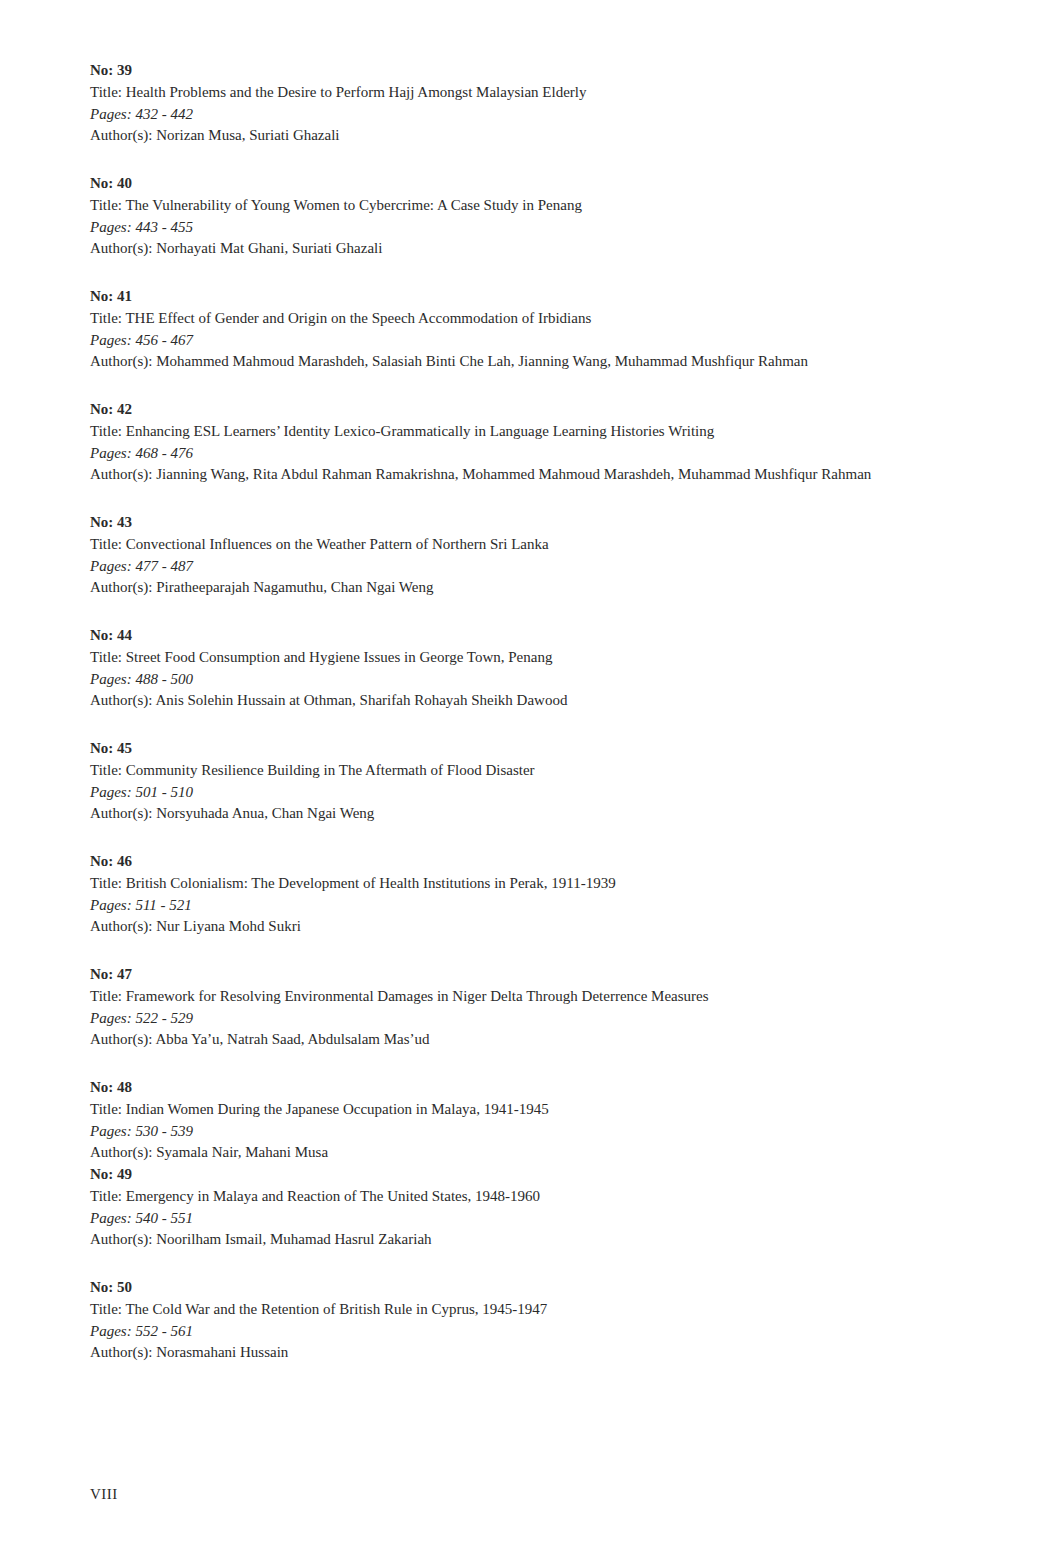No: 39
Title: Health Problems and the Desire to Perform Hajj Amongst Malaysian Elderly
Pages: 432 - 442
Author(s): Norizan Musa, Suriati Ghazali
No: 40
Title: The Vulnerability of Young Women to Cybercrime: A Case Study in Penang
Pages: 443 - 455
Author(s): Norhayati Mat Ghani, Suriati Ghazali
No: 41
Title: THE Effect of Gender and Origin on the Speech Accommodation of Irbidians
Pages: 456 - 467
Author(s): Mohammed Mahmoud Marashdeh, Salasiah Binti Che Lah, Jianning Wang, Muhammad Mushfiqur Rahman
No: 42
Title: Enhancing ESL Learners’ Identity Lexico-Grammatically in Language Learning Histories Writing
Pages: 468 - 476
Author(s): Jianning Wang, Rita Abdul Rahman Ramakrishna, Mohammed Mahmoud Marashdeh, Muhammad Mushfiqur Rahman
No: 43
Title: Convectional Influences on the Weather Pattern of Northern Sri Lanka
Pages: 477 - 487
Author(s): Piratheeparajah Nagamuthu, Chan Ngai Weng
No: 44
Title: Street Food Consumption and Hygiene Issues in George Town, Penang
Pages: 488 - 500
Author(s): Anis Solehin Hussain at Othman, Sharifah Rohayah Sheikh Dawood
No: 45
Title: Community Resilience Building in The Aftermath of Flood Disaster
Pages: 501 - 510
Author(s): Norsyuhada Anua, Chan Ngai Weng
No: 46
Title: British Colonialism: The Development of Health Institutions in Perak, 1911-1939
Pages: 511 - 521
Author(s): Nur Liyana Mohd Sukri
No: 47
Title: Framework for Resolving Environmental Damages in Niger Delta Through Deterrence Measures
Pages: 522 - 529
Author(s): Abba Ya’u, Natrah Saad, Abdulsalam Mas’ud
No: 48
Title: Indian Women During the Japanese Occupation in Malaya, 1941-1945
Pages: 530 - 539
Author(s): Syamala Nair, Mahani Musa
No: 49
Title: Emergency in Malaya and Reaction of The United States, 1948-1960
Pages: 540 - 551
Author(s): Noorilham Ismail, Muhamad Hasrul Zakariah
No: 50
Title: The Cold War and the Retention of British Rule in Cyprus, 1945-1947
Pages: 552 - 561
Author(s): Norasmahani Hussain
VIII